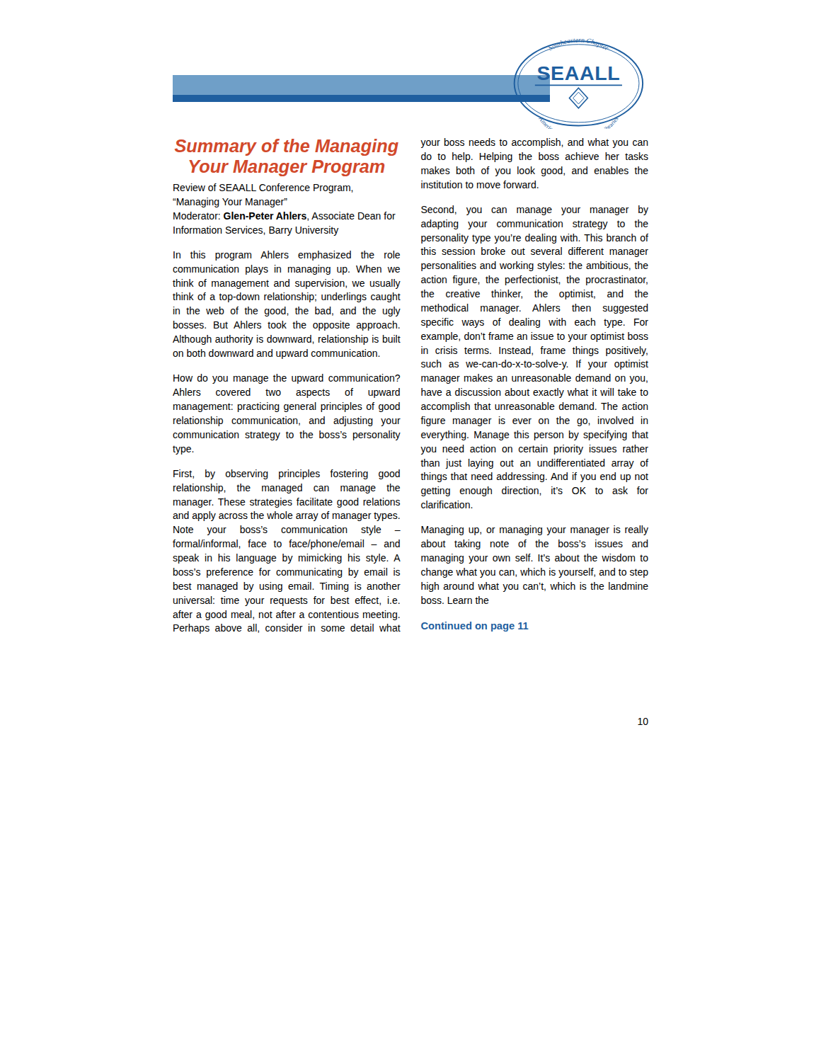Southeastern Chapter American Association of Law Libraries SEAALL
Summary of the Managing Your Manager Program
Review of SEAALL Conference Program, “Managing Your Manager”
Moderator: Glen-Peter Ahlers, Associate Dean for Information Services, Barry University
In this program Ahlers emphasized the role communication plays in managing up. When we think of management and supervision, we usually think of a top-down relationship; underlings caught in the web of the good, the bad, and the ugly bosses. But Ahlers took the opposite approach. Although authority is downward, relationship is built on both downward and upward communication.
How do you manage the upward communication? Ahlers covered two aspects of upward management: practicing general principles of good relationship communication, and adjusting your communication strategy to the boss’s personality type.
First, by observing principles fostering good relationship, the managed can manage the manager. These strategies facilitate good relations and apply across the whole array of manager types. Note your boss’s communication style – formal/informal, face to face/phone/email – and speak in his language by mimicking his style. A boss’s preference for communicating by email is best managed by using email. Timing is another universal: time your requests for best effect, i.e. after a good meal, not after a contentious meeting. Perhaps above all, consider in some detail what your boss needs to accomplish, and what you can do to help. Helping the boss achieve her tasks makes both of you look good, and enables the institution to move forward.
Second, you can manage your manager by adapting your communication strategy to the personality type you’re dealing with. This branch of this session broke out several different manager personalities and working styles: the ambitious, the action figure, the perfectionist, the procrastinator, the creative thinker, the optimist, and the methodical manager. Ahlers then suggested specific ways of dealing with each type. For example, don’t frame an issue to your optimist boss in crisis terms. Instead, frame things positively, such as we-can-do-x-to-solve-y. If your optimist manager makes an unreasonable demand on you, have a discussion about exactly what it will take to accomplish that unreasonable demand. The action figure manager is ever on the go, involved in everything. Manage this person by specifying that you need action on certain priority issues rather than just laying out an undifferentiated array of things that need addressing. And if you end up not getting enough direction, it’s OK to ask for clarification.
Managing up, or managing your manager is really about taking note of the boss’s issues and managing your own self. It’s about the wisdom to change what you can, which is yourself, and to step high around what you can’t, which is the landmine boss. Learn the
Continued on page 11
10